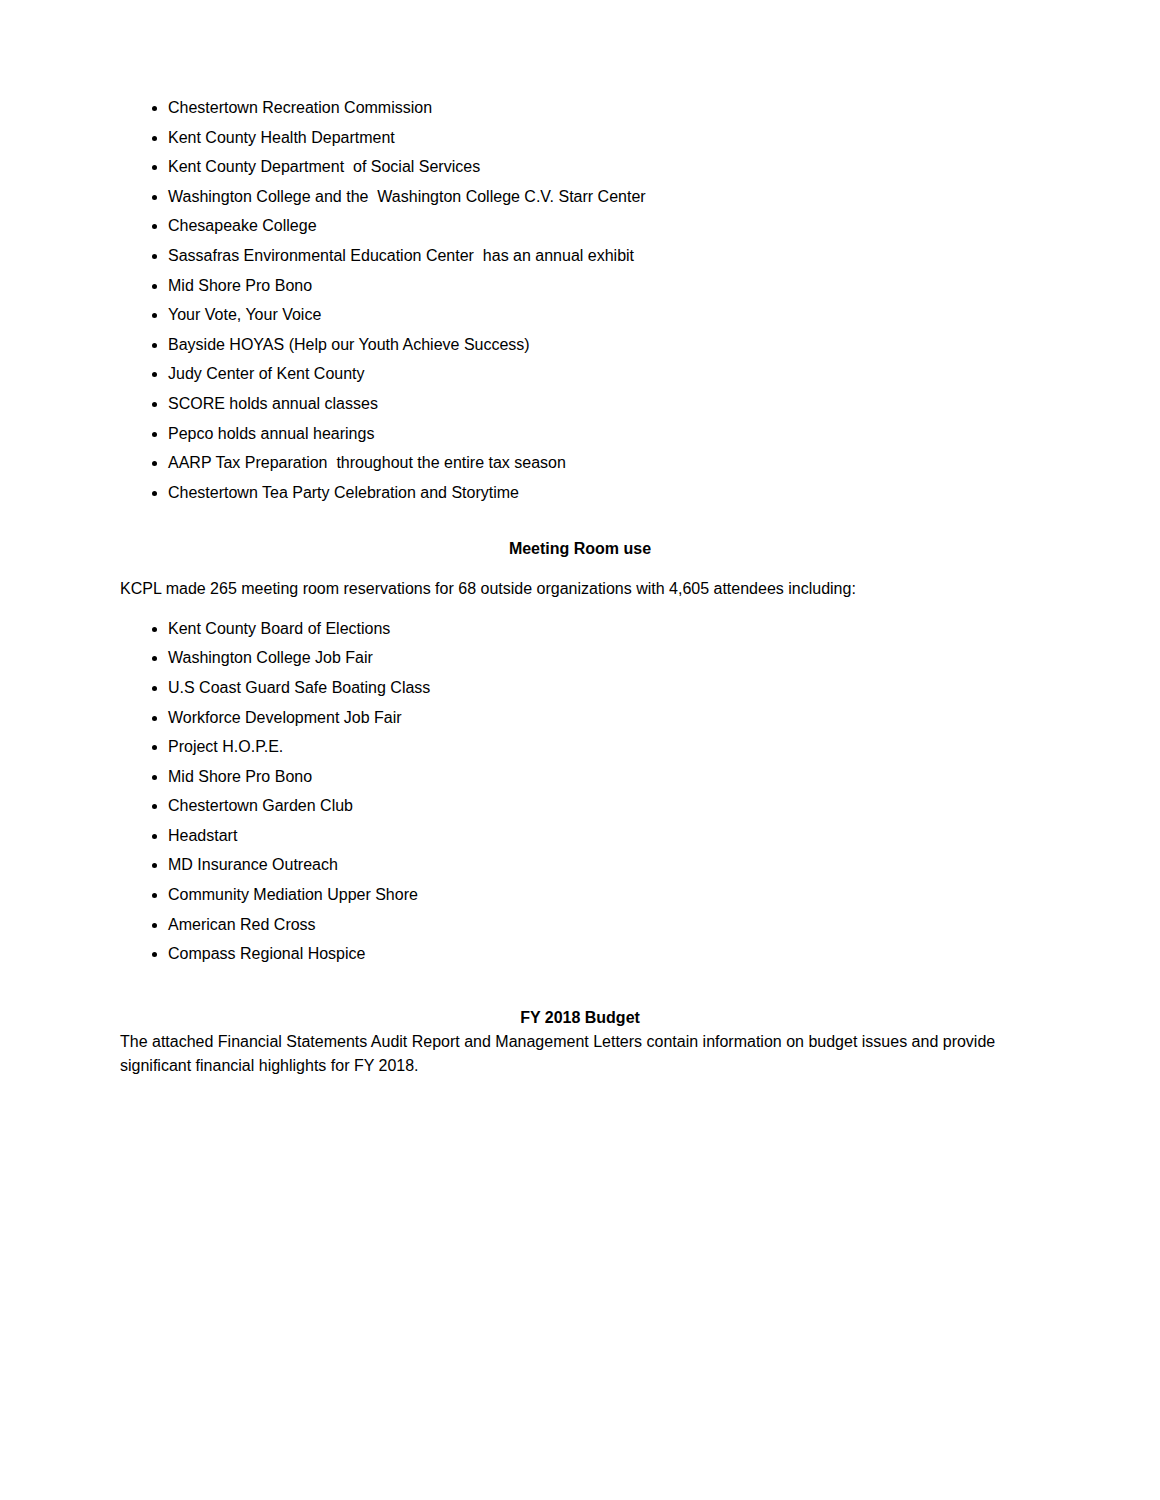Chestertown Recreation Commission
Kent County Health Department
Kent County Department of Social Services
Washington College and the Washington College C.V. Starr Center
Chesapeake College
Sassafras Environmental Education Center has an annual exhibit
Mid Shore Pro Bono
Your Vote, Your Voice
Bayside HOYAS (Help our Youth Achieve Success)
Judy Center of Kent County
SCORE holds annual classes
Pepco holds annual hearings
AARP Tax Preparation throughout the entire tax season
Chestertown Tea Party Celebration and Storytime
Meeting Room use
KCPL made 265 meeting room reservations for 68 outside organizations with 4,605 attendees including:
Kent County Board of Elections
Washington College Job Fair
U.S Coast Guard Safe Boating Class
Workforce Development Job Fair
Project H.O.P.E.
Mid Shore Pro Bono
Chestertown Garden Club
Headstart
MD Insurance Outreach
Community Mediation Upper Shore
American Red Cross
Compass Regional Hospice
FY 2018 Budget
The attached Financial Statements Audit Report and Management Letters contain information on budget issues and provide significant financial highlights for FY 2018.